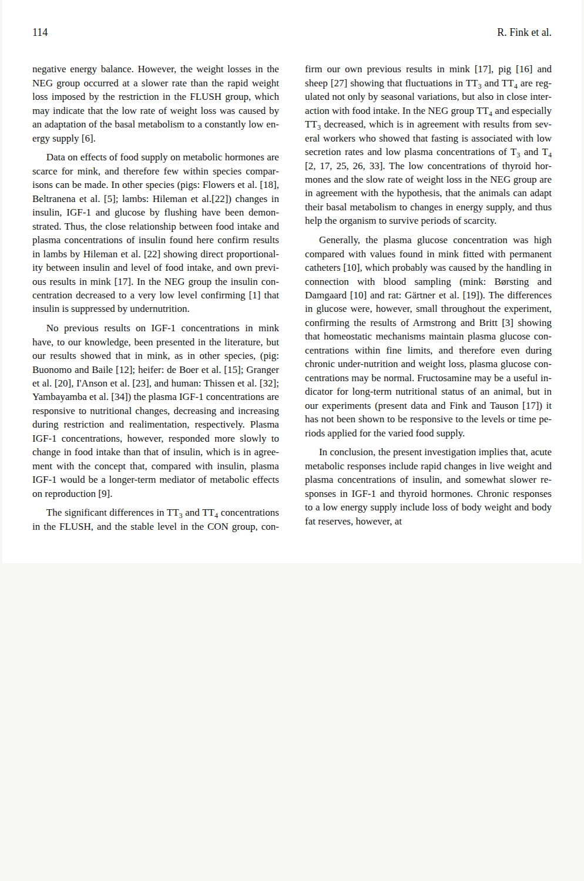114 R. Fink et al.
negative energy balance. However, the weight losses in the NEG group occurred at a slower rate than the rapid weight loss imposed by the restriction in the FLUSH group, which may indicate that the low rate of weight loss was caused by an adaptation of the basal metabolism to a constantly low energy supply [6].
Data on effects of food supply on metabolic hormones are scarce for mink, and therefore few within species comparisons can be made. In other species (pigs: Flowers et al. [18], Beltranena et al. [5]; lambs: Hileman et al.[22]) changes in insulin, IGF-1 and glucose by flushing have been demonstrated. Thus, the close relationship between food intake and plasma concentrations of insulin found here confirm results in lambs by Hileman et al. [22] showing direct proportionality between insulin and level of food intake, and own previous results in mink [17]. In the NEG group the insulin concentration decreased to a very low level confirming [1] that insulin is suppressed by undernutrition.
No previous results on IGF-1 concentrations in mink have, to our knowledge, been presented in the literature, but our results showed that in mink, as in other species, (pig: Buonomo and Baile [12]; heifer: de Boer et al. [15]; Granger et al. [20], I'Anson et al. [23], and human: Thissen et al. [32]; Yambayamba et al. [34]) the plasma IGF-1 concentrations are responsive to nutritional changes, decreasing and increasing during restriction and realimentation, respectively. Plasma IGF-1 concentrations, however, responded more slowly to change in food intake than that of insulin, which is in agreement with the concept that, compared with insulin, plasma IGF-1 would be a longer-term mediator of metabolic effects on reproduction [9].
The significant differences in TT3 and TT4 concentrations in the FLUSH, and the stable level in the CON group, confirm our own previous results in mink [17], pig [16] and sheep [27] showing that fluctuations in TT3 and TT4 are regulated not only by seasonal variations, but also in close interaction with food intake. In the NEG group TT4 and especially TT3 decreased, which is in agreement with results from several workers who showed that fasting is associated with low secretion rates and low plasma concentrations of T3 and T4 [2, 17, 25, 26, 33]. The low concentrations of thyroid hormones and the slow rate of weight loss in the NEG group are in agreement with the hypothesis, that the animals can adapt their basal metabolism to changes in energy supply, and thus help the organism to survive periods of scarcity.
Generally, the plasma glucose concentration was high compared with values found in mink fitted with permanent catheters [10], which probably was caused by the handling in connection with blood sampling (mink: Børsting and Damgaard [10] and rat: Gärtner et al. [19]). The differences in glucose were, however, small throughout the experiment, confirming the results of Armstrong and Britt [3] showing that homeostatic mechanisms maintain plasma glucose concentrations within fine limits, and therefore even during chronic under-nutrition and weight loss, plasma glucose concentrations may be normal. Fructosamine may be a useful indicator for long-term nutritional status of an animal, but in our experiments (present data and Fink and Tauson [17]) it has not been shown to be responsive to the levels or time periods applied for the varied food supply.
In conclusion, the present investigation implies that, acute metabolic responses include rapid changes in live weight and plasma concentrations of insulin, and somewhat slower responses in IGF-1 and thyroid hormones. Chronic responses to a low energy supply include loss of body weight and body fat reserves, however, at